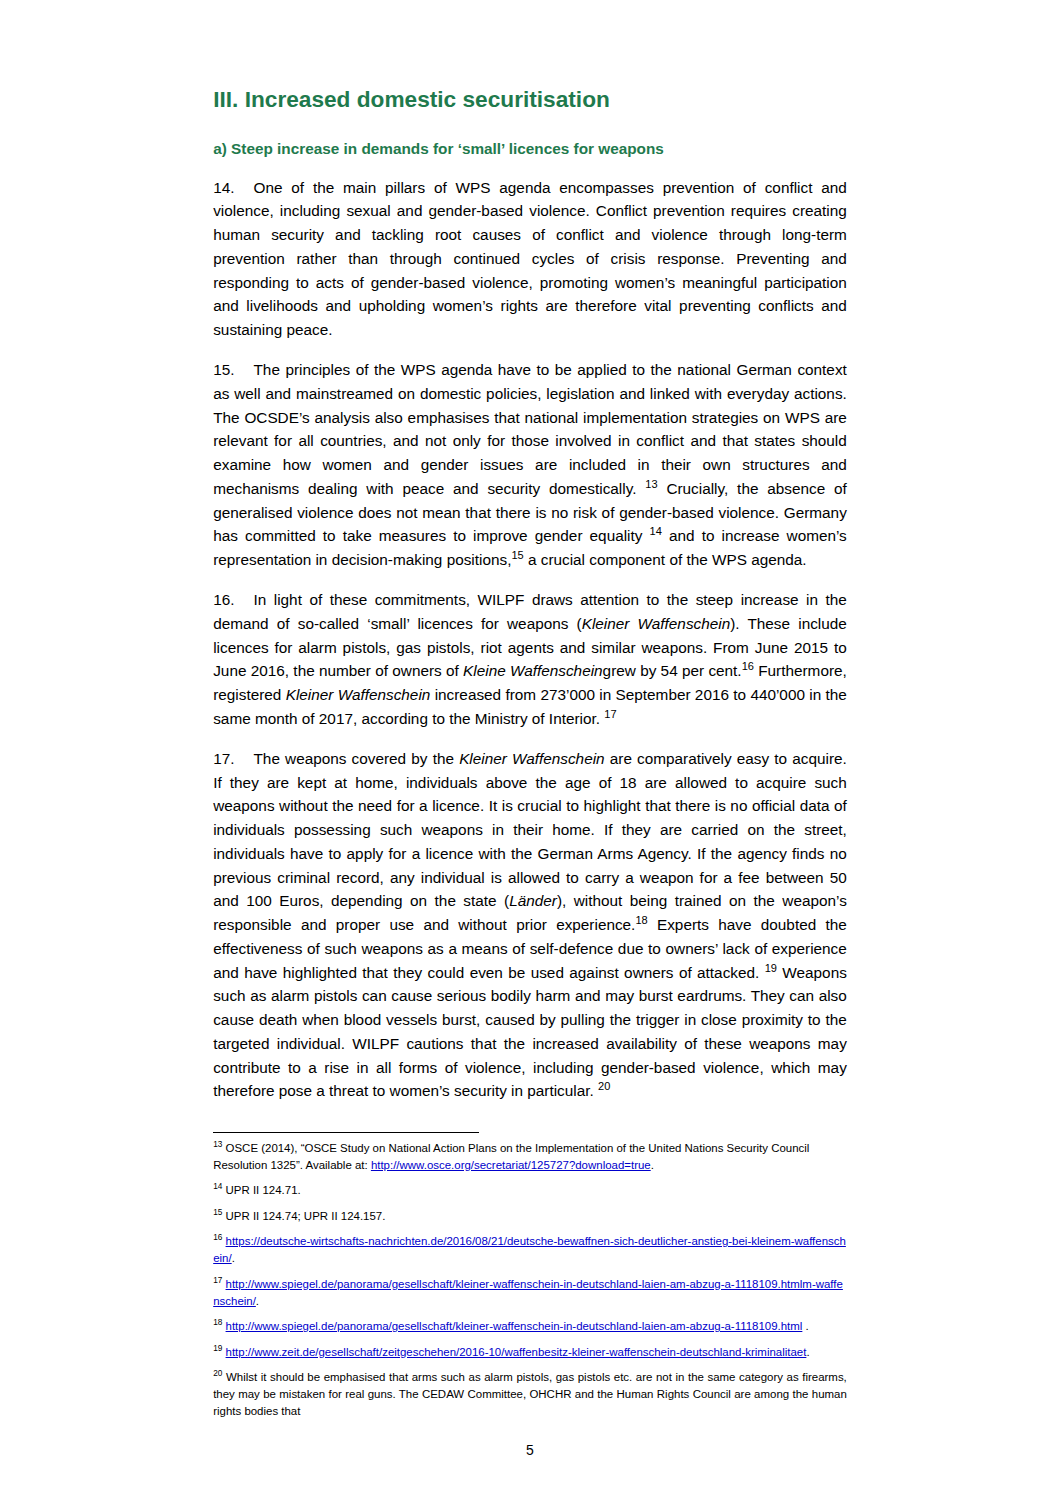III. Increased domestic securitisation
a) Steep increase in demands for ‘small’ licences for weapons
14. One of the main pillars of WPS agenda encompasses prevention of conflict and violence, including sexual and gender-based violence. Conflict prevention requires creating human security and tackling root causes of conflict and violence through long-term prevention rather than through continued cycles of crisis response. Preventing and responding to acts of gender-based violence, promoting women’s meaningful participation and livelihoods and upholding women’s rights are therefore vital preventing conflicts and sustaining peace.
15. The principles of the WPS agenda have to be applied to the national German context as well and mainstreamed on domestic policies, legislation and linked with everyday actions. The OCSDE’s analysis also emphasises that national implementation strategies on WPS are relevant for all countries, and not only for those involved in conflict and that states should examine how women and gender issues are included in their own structures and mechanisms dealing with peace and security domestically. 13 Crucially, the absence of generalised violence does not mean that there is no risk of gender-based violence. Germany has committed to take measures to improve gender equality 14 and to increase women’s representation in decision-making positions,15 a crucial component of the WPS agenda.
16. In light of these commitments, WILPF draws attention to the steep increase in the demand of so-called ‘small’ licences for weapons (Kleiner Waffenschein). These include licences for alarm pistols, gas pistols, riot agents and similar weapons. From June 2015 to June 2016, the number of owners of Kleine Waffenscheingrew by 54 per cent.16 Furthermore, registered Kleiner Waffenschein increased from 273’000 in September 2016 to 440’000 in the same month of 2017, according to the Ministry of Interior. 17
17. The weapons covered by the Kleiner Waffenschein are comparatively easy to acquire. If they are kept at home, individuals above the age of 18 are allowed to acquire such weapons without the need for a licence. It is crucial to highlight that there is no official data of individuals possessing such weapons in their home. If they are carried on the street, individuals have to apply for a licence with the German Arms Agency. If the agency finds no previous criminal record, any individual is allowed to carry a weapon for a fee between 50 and 100 Euros, depending on the state (Länder), without being trained on the weapon’s responsible and proper use and without prior experience.18 Experts have doubted the effectiveness of such weapons as a means of self-defence due to owners’ lack of experience and have highlighted that they could even be used against owners of attacked. 19 Weapons such as alarm pistols can cause serious bodily harm and may burst eardrums. They can also cause death when blood vessels burst, caused by pulling the trigger in close proximity to the targeted individual. WILPF cautions that the increased availability of these weapons may contribute to a rise in all forms of violence, including gender-based violence, which may therefore pose a threat to women’s security in particular. 20
13 OSCE (2014), “OSCE Study on National Action Plans on the Implementation of the United Nations Security Council Resolution 1325”. Available at: http://www.osce.org/secretariat/125727?download=true.
14 UPR II 124.71.
15 UPR II 124.74; UPR II 124.157.
16 https://deutsche-wirtschafts-nachrichten.de/2016/08/21/deutsche-bewaffnen-sich-deutlicher-anstieg-bei-kleinem-waffenschein/.
17 http://www.spiegel.de/panorama/gesellschaft/kleiner-waffenschein-in-deutschland-laien-am-abzug-a-1118109.htmlm-waffenschein/.
18 http://www.spiegel.de/panorama/gesellschaft/kleiner-waffenschein-in-deutschland-laien-am-abzug-a-1118109.html .
19 http://www.zeit.de/gesellschaft/zeitgeschehen/2016-10/waffenbesitz-kleiner-waffenschein-deutschland-kriminalitaet.
20 Whilst it should be emphasised that arms such as alarm pistols, gas pistols etc. are not in the same category as firearms, they may be mistaken for real guns. The CEDAW Committee, OHCHR and the Human Rights Council are among the human rights bodies that
5